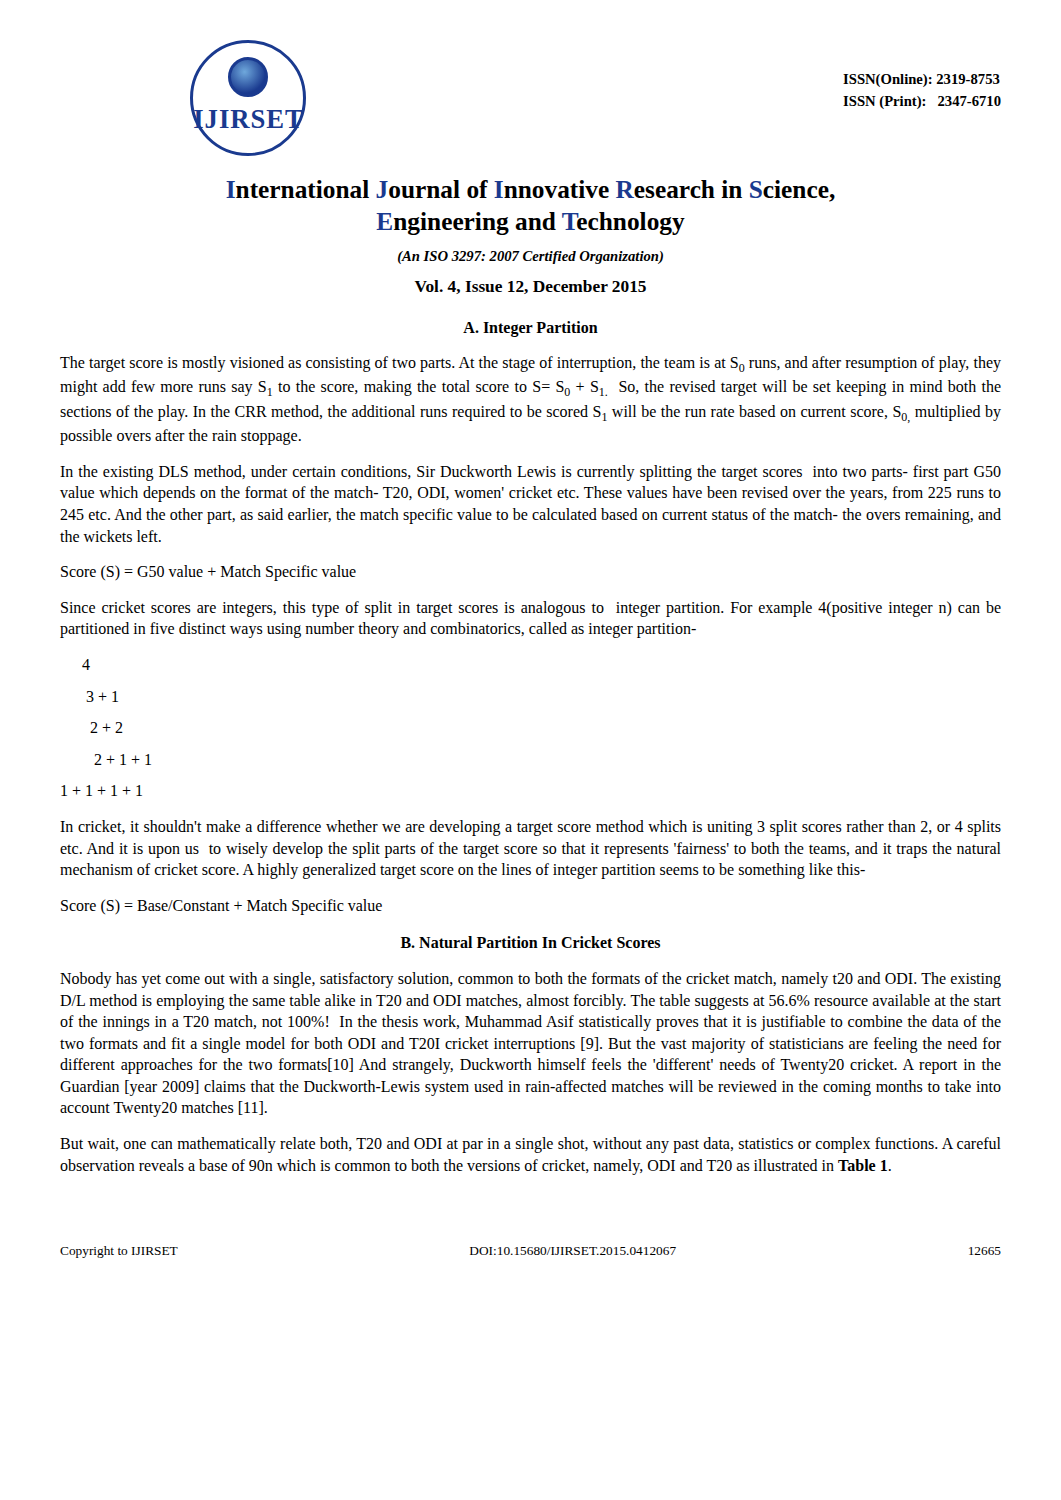IJIRSET
ISSN(Online): 2319-8753
ISSN (Print): 2347-6710
International Journal of Innovative Research in Science,
Engineering and Technology
(An ISO 3297: 2007 Certified Organization)
Vol. 4, Issue 12, December 2015
A. Integer Partition
The target score is mostly visioned as consisting of two parts. At the stage of interruption, the team is at S0 runs, and after resumption of play, they might add few more runs say S1 to the score, making the total score to S= S0 + S1. So, the revised target will be set keeping in mind both the sections of the play. In the CRR method, the additional runs required to be scored S1 will be the run rate based on current score, S0, multiplied by possible overs after the rain stoppage.
In the existing DLS method, under certain conditions, Sir Duckworth Lewis is currently splitting the target scores into two parts- first part G50 value which depends on the format of the match- T20, ODI, women' cricket etc. These values have been revised over the years, from 225 runs to 245 etc. And the other part, as said earlier, the match specific value to be calculated based on current status of the match- the overs remaining, and the wickets left.
Score (S) = G50 value + Match Specific value
Since cricket scores are integers, this type of split in target scores is analogous to integer partition. For example 4(positive integer n) can be partitioned in five distinct ways using number theory and combinatorics, called as integer partition-
4
3 + 1
2 + 2
2 + 1 + 1
1 + 1 + 1 + 1
In cricket, it shouldn't make a difference whether we are developing a target score method which is uniting 3 split scores rather than 2, or 4 splits etc. And it is upon us to wisely develop the split parts of the target score so that it represents 'fairness' to both the teams, and it traps the natural mechanism of cricket score. A highly generalized target score on the lines of integer partition seems to be something like this-
Score (S) = Base/Constant + Match Specific value
B. Natural Partition In Cricket Scores
Nobody has yet come out with a single, satisfactory solution, common to both the formats of the cricket match, namely t20 and ODI. The existing D/L method is employing the same table alike in T20 and ODI matches, almost forcibly. The table suggests at 56.6% resource available at the start of the innings in a T20 match, not 100%! In the thesis work, Muhammad Asif statistically proves that it is justifiable to combine the data of the two formats and fit a single model for both ODI and T20I cricket interruptions [9]. But the vast majority of statisticians are feeling the need for different approaches for the two formats[10] And strangely, Duckworth himself feels the 'different' needs of Twenty20 cricket. A report in the Guardian [year 2009] claims that the Duckworth-Lewis system used in rain-affected matches will be reviewed in the coming months to take into account Twenty20 matches [11].
But wait, one can mathematically relate both, T20 and ODI at par in a single shot, without any past data, statistics or complex functions. A careful observation reveals a base of 90n which is common to both the versions of cricket, namely, ODI and T20 as illustrated in Table 1.
Copyright to IJIRSET
DOI:10.15680/IJIRSET.2015.0412067
12665